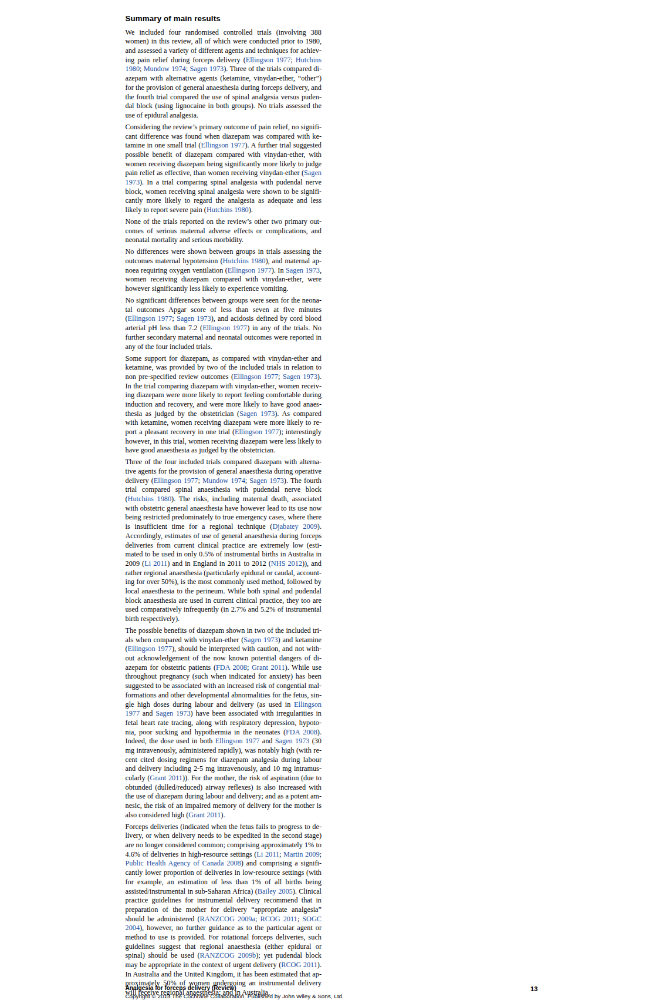Summary of main results
We included four randomised controlled trials (involving 388 women) in this review, all of which were conducted prior to 1980, and assessed a variety of different agents and techniques for achieving pain relief during forceps delivery (Ellingson 1977; Hutchins 1980; Mundow 1974; Sagen 1973). Three of the trials compared diazepam with alternative agents (ketamine, vinydan-ether, “other”) for the provision of general anaesthesia during forceps delivery, and the fourth trial compared the use of spinal analgesia versus pudendal block (using lignocaine in both groups). No trials assessed the use of epidural analgesia.
Considering the review’s primary outcome of pain relief, no significant difference was found when diazepam was compared with ketamine in one small trial (Ellingson 1977). A further trial suggested possible benefit of diazepam compared with vinydan-ether, with women receiving diazepam being significantly more likely to judge pain relief as effective, than women receiving vinydan-ether (Sagen 1973). In a trial comparing spinal analgesia with pudendal nerve block, women receiving spinal analgesia were shown to be significantly more likely to regard the analgesia as adequate and less likely to report severe pain (Hutchins 1980).
None of the trials reported on the review’s other two primary outcomes of serious maternal adverse effects or complications, and neonatal mortality and serious morbidity.
No differences were shown between groups in trials assessing the outcomes maternal hypotension (Hutchins 1980), and maternal apnoea requiring oxygen ventilation (Ellingson 1977). In Sagen 1973, women receiving diazepam compared with vinydan-ether, were however significantly less likely to experience vomiting.
No significant differences between groups were seen for the neonatal outcomes Apgar score of less than seven at five minutes (Ellingson 1977; Sagen 1973), and acidosis defined by cord blood arterial pH less than 7.2 (Ellingson 1977) in any of the trials. No further secondary maternal and neonatal outcomes were reported in any of the four included trials.
Some support for diazepam, as compared with vinydan-ether and ketamine, was provided by two of the included trials in relation to non pre-specified review outcomes (Ellingson 1977; Sagen 1973). In the trial comparing diazepam with vinydan-ether, women receiving diazepam were more likely to report feeling comfortable during induction and recovery, and were more likely to have good anaesthesia as judged by the obstetrician (Sagen 1973). As compared with ketamine, women receiving diazepam were more likely to report a pleasant recovery in one trial (Ellingson 1977); interestingly however, in this trial, women receiving diazepam were less likely to have good anaesthesia as judged by the obstetrician.
Three of the four included trials compared diazepam with alternative agents for the provision of general anaesthesia during operative delivery (Ellingson 1977; Mundow 1974; Sagen 1973). The fourth trial compared spinal anaesthesia with pudendal nerve block (Hutchins 1980). The risks, including maternal death, associated with obstetric general anaesthesia have however lead to its use now being restricted predominately to true emergency cases, where there is insufficient time for a regional technique (Djabatey 2009). Accordingly, estimates of use of general anaesthesia during forceps deliveries from current clinical practice are extremely low (estimated to be used in only 0.5% of instrumental births in Australia in 2009 (Li 2011) and in England in 2011 to 2012 (NHS 2012)), and rather regional anaesthesia (particularly epidural or caudal, accounting for over 50%), is the most commonly used method, followed by local anaesthesia to the perineum. While both spinal and pudendal block anaesthesia are used in current clinical practice, they too are used comparatively infrequently (in 2.7% and 5.2% of instrumental birth respectively).
The possible benefits of diazepam shown in two of the included trials when compared with vinydan-ether (Sagen 1973) and ketamine (Ellingson 1977), should be interpreted with caution, and not without acknowledgement of the now known potential dangers of diazepam for obstetric patients (FDA 2008; Grant 2011). While use throughout pregnancy (such when indicated for anxiety) has been suggested to be associated with an increased risk of congential malformations and other developmental abnormalities for the fetus, single high doses during labour and delivery (as used in Ellingson 1977 and Sagen 1973) have been associated with irregularities in fetal heart rate tracing, along with respiratory depression, hypotonia, poor sucking and hypothermia in the neonates (FDA 2008). Indeed, the dose used in both Ellingson 1977 and Sagen 1973 (30 mg intravenously, administered rapidly), was notably high (with recent cited dosing regimens for diazepam analgesia during labour and delivery including 2-5 mg intravenously, and 10 mg intramuscularly (Grant 2011)). For the mother, the risk of aspiration (due to obtunded (dulled/reduced) airway reflexes) is also increased with the use of diazepam during labour and delivery; and as a potent amnesic, the risk of an impaired memory of delivery for the mother is also considered high (Grant 2011).
Forceps deliveries (indicated when the fetus fails to progress to delivery, or when delivery needs to be expedited in the second stage) are no longer considered common; comprising approximately 1% to 4.6% of deliveries in high-resource settings (Li 2011; Martin 2009; Public Health Agency of Canada 2008) and comprising a significantly lower proportion of deliveries in low-resource settings (with for example, an estimation of less than 1% of all births being assisted/instrumental in sub-Saharan Africa) (Bailey 2005). Clinical practice guidelines for instrumental delivery recommend that in preparation of the mother for delivery “appropriate analgesia” should be administered (RANZCOG 2009a; RCOG 2011; SOGC 2004), however, no further guidance as to the particular agent or method to use is provided. For rotational forceps deliveries, such guidelines suggest that regional anaesthesia (either epidural or spinal) should be used (RANZCOG 2009b); yet pudendal block may be appropriate in the context of urgent delivery (RCOG 2011). In Australia and the United Kingdom, it has been estimated that approximately 50% of women undergoing an instrumental delivery will receive regional anaesthesia; and in Australia,
13 Analgesia for forceps delivery (Review) Copyright © 2013 The Cochrane Collaboration. Published by John Wiley & Sons, Ltd.